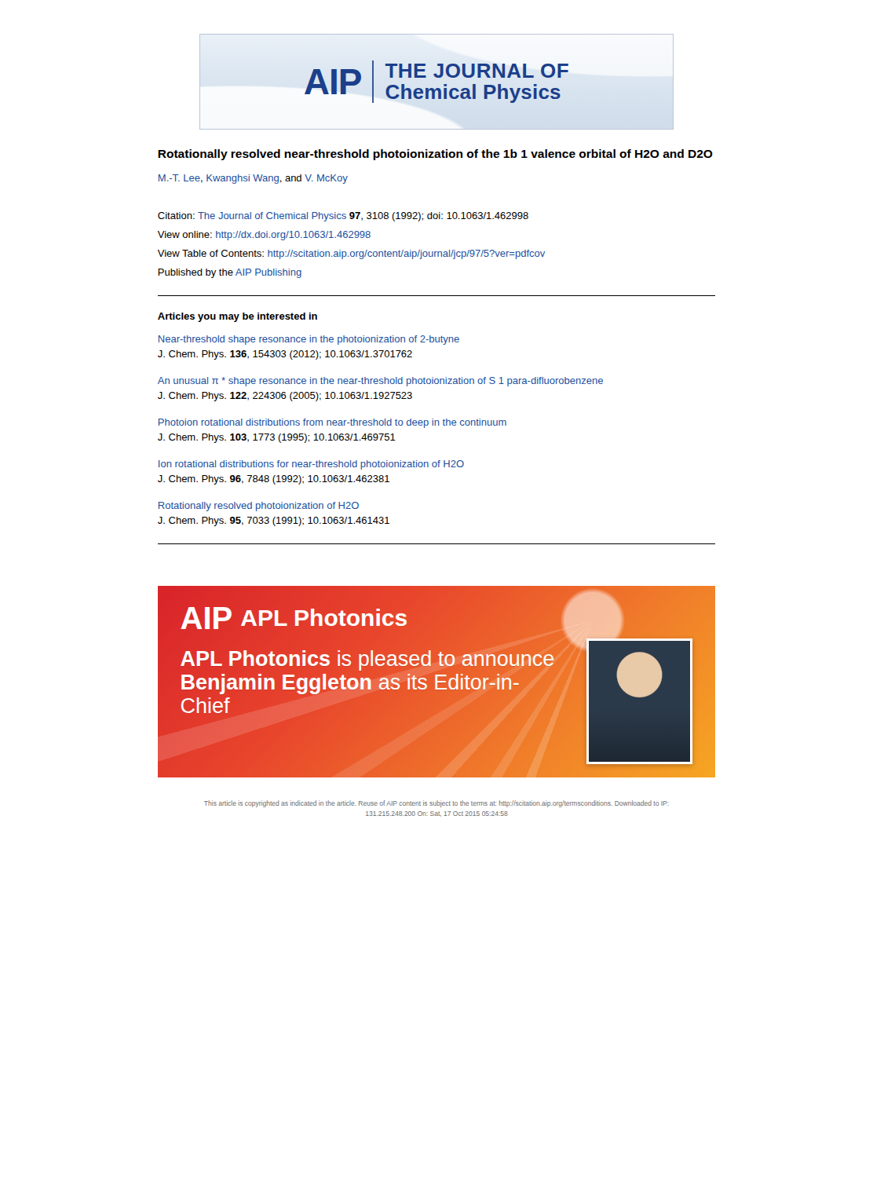AIP
THE JOURNAL OF
Chemical Physics
Rotationally resolved near-threshold photoionization of the 1b 1 valence orbital of H2O and D2O
M.-T. Lee, Kwanghsi Wang, and V. McKoy
Citation: The Journal of Chemical Physics 97, 3108 (1992); doi: 10.1063/1.462998
View online: http://dx.doi.org/10.1063/1.462998
View Table of Contents: http://scitation.aip.org/content/aip/journal/jcp/97/5?ver=pdfcov
Published by the AIP Publishing
Articles you may be interested in
Near-threshold shape resonance in the photoionization of 2-butyne J. Chem. Phys. 136, 154303 (2012); 10.1063/1.3701762
An unusual π * shape resonance in the near-threshold photoionization of S 1 para-difluorobenzene J. Chem. Phys. 122, 224306 (2005); 10.1063/1.1927523
Photoion rotational distributions from near-threshold to deep in the continuum J. Chem. Phys. 103, 1773 (1995); 10.1063/1.469751
Ion rotational distributions for near-threshold photoionization of H2O J. Chem. Phys. 96, 7848 (1992); 10.1063/1.462381
Rotationally resolved photoionization of H2O J. Chem. Phys. 95, 7033 (1991); 10.1063/1.461431
AIP APL Photonics
APL Photonics is pleased to announce
Benjamin Eggleton as its Editor-in-Chief
This article is copyrighted as indicated in the article. Reuse of AIP content is subject to the terms at: http://scitation.aip.org/termsconditions. Downloaded to IP:
131.215.248.200 On: Sat, 17 Oct 2015 05:24:58